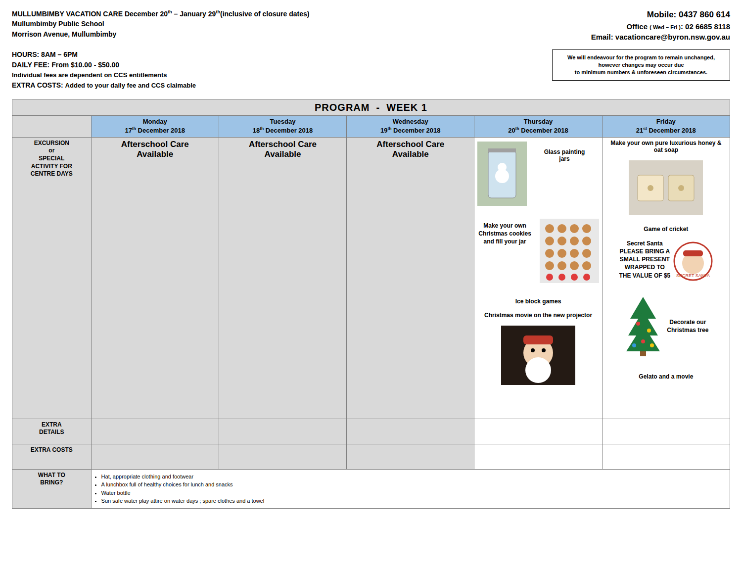MULLUMBIMBY VACATION CARE December 20th – January 29th(inclusive of closure dates)
Mullumbimby Public School
Morrison Avenue, Mullumbimby
Mobile: 0437 860 614
Office ( Wed – Fri ): 02 6685 8118
Email: vacationcare@byron.nsw.gov.au
HOURS: 8AM – 6PM
DAILY FEE: From $10.00 - $50.00
Individual fees are dependent on CCS entitlements
EXTRA COSTS: Added to your daily fee and CCS claimable
We will endeavour for the program to remain unchanged, however changes may occur due
to minimum numbers & unforeseen circumstances.
| PROGRAM - WEEK 1 |
| | Monday 17 th December 2018 | Tuesday 18 th December 2018 | Wednesday 19 th December 2018 | Thursday 20 th December 2018 | Friday 21 st December 2018 |
| EXCURSION or SPECIAL ACTIVITY FOR CENTRE DAYS | Afterschool Care Available | Afterschool Care Available | Afterschool Care Available | Glass painting jars Make your own Christmas cookies and fill your jar Ice block games Christmas movie on the new projector | Make your own pure luxurious honey & oat soap Game of cricket Secret Santa PLEASE BRING A SMALL PRESENT WRAPPED TO THE VALUE OF $5 Decorate our Christmas tree Gelato and a movie |
| EXTRA DETAILS | | | | | |
| EXTRA COSTS | | | | | |
| WHAT TO BRING? | Hat, appropriate clothing and footwear A lunchbox full of healthy choices for lunch and snacks Water bottle Sun safe water play attire on water days ; spare clothes and a towel |